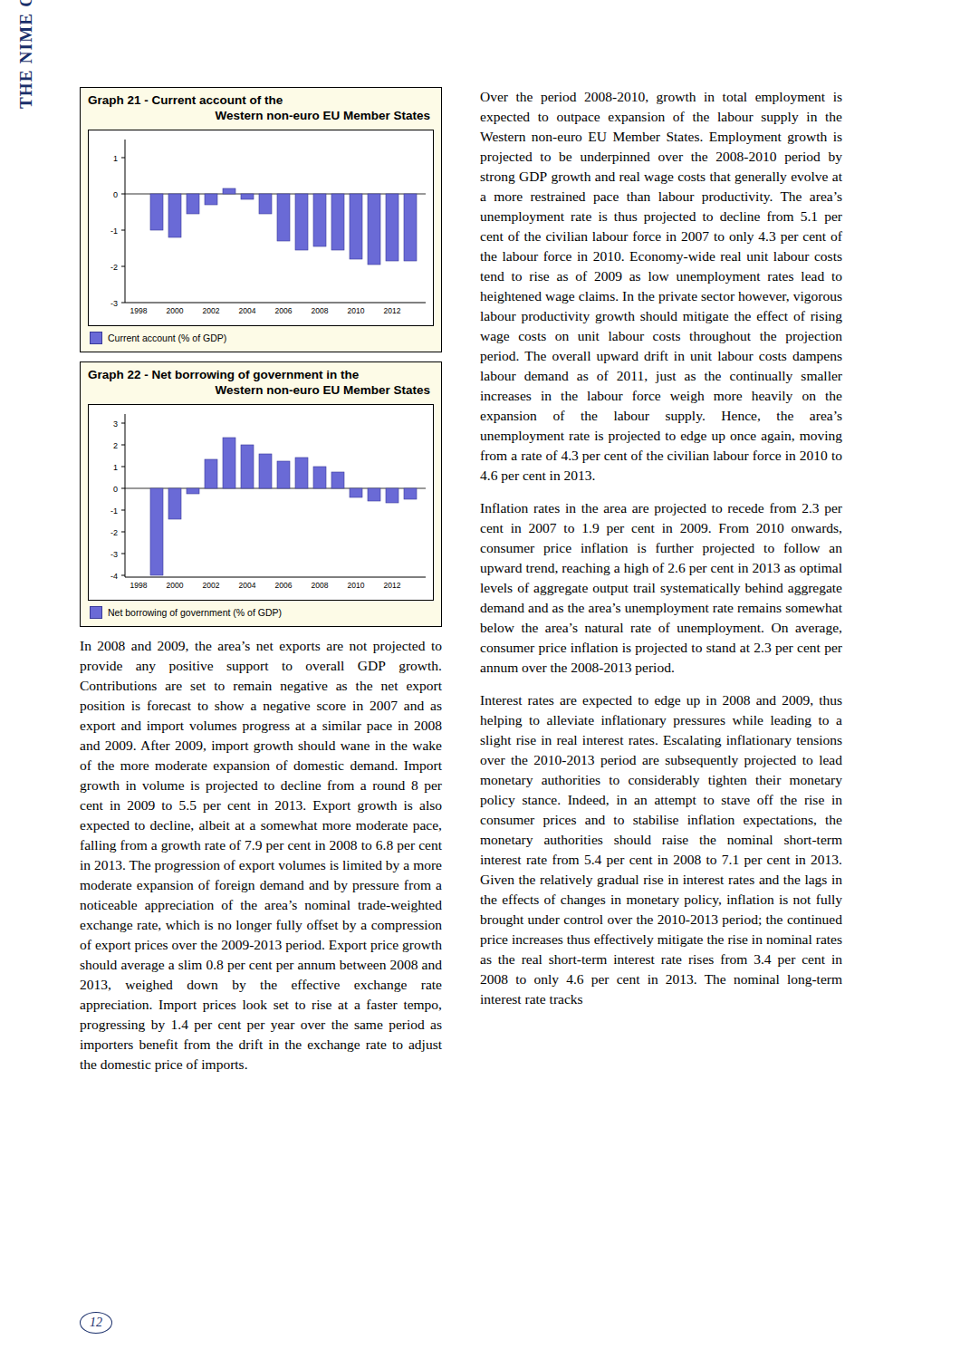THE NIME OUTLOOK FOR THE WORLD ECONOMY
Graph 21 - Current account of the Western non-euro EU Member States
1 0 -1 -2 -3 1998 2000 2002 2004 2006 2008 2010 2012
Current account (% of GDP)
Graph 22 - Net borrowing of government in the Western non-euro EU Member States
3 2 1 0 -1 -2 -3 -4 1998 2000 2002 2004 2006 2008 2010 2012
Net borrowing of government (% of GDP)
In 2008 and 2009, the area’s net exports are not projected to provide any positive support to overall GDP growth. Contributions are set to remain negative as the net export position is forecast to show a negative score in 2007 and as export and import volumes progress at a similar pace in 2008 and 2009. After 2009, import growth should wane in the wake of the more moderate expansion of domestic demand. Import growth in volume is projected to decline from a round 8 per cent in 2009 to 5.5 per cent in 2013. Export growth is also expected to decline, albeit at a somewhat more moderate pace, falling from a growth rate of 7.9 per cent in 2008 to 6.8 per cent in 2013. The progression of export volumes is limited by a more moderate expansion of foreign demand and by pressure from a noticeable appreciation of the area’s nominal trade-weighted exchange rate, which is no longer fully offset by a compression of export prices over the 2009-2013 period. Export price growth should average a slim 0.8 per cent per annum between 2008 and 2013, weighed down by the effective exchange rate appreciation. Import prices look set to rise at a faster tempo, progressing by 1.4 per cent per year over the same period as importers benefit from the drift in the exchange rate to adjust the domestic price of imports.
Over the period 2008-2010, growth in total employment is expected to outpace expansion of the labour supply in the Western non-euro EU Member States. Employment growth is projected to be underpinned over the 2008-2010 period by strong GDP growth and real wage costs that generally evolve at a more restrained pace than labour productivity. The area’s unemployment rate is thus projected to decline from 5.1 per cent of the civilian labour force in 2007 to only 4.3 per cent of the labour force in 2010. Economy-wide real unit labour costs tend to rise as of 2009 as low unemployment rates lead to heightened wage claims. In the private sector however, vigorous labour productivity growth should mitigate the effect of rising wage costs on unit labour costs throughout the projection period. The overall upward drift in unit labour costs dampens labour demand as of 2011, just as the continually smaller increases in the labour force weigh more heavily on the expansion of the labour supply. Hence, the area’s unemployment rate is projected to edge up once again, moving from a rate of 4.3 per cent of the civilian labour force in 2010 to 4.6 per cent in 2013.
Inflation rates in the area are projected to recede from 2.3 per cent in 2007 to 1.9 per cent in 2009. From 2010 onwards, consumer price inflation is further projected to follow an upward trend, reaching a high of 2.6 per cent in 2013 as optimal levels of aggregate output trail systematically behind aggregate demand and as the area’s unemployment rate remains somewhat below the area’s natural rate of unemployment. On average, consumer price inflation is projected to stand at 2.3 per cent per annum over the 2008-2013 period.
Interest rates are expected to edge up in 2008 and 2009, thus helping to alleviate inflationary pressures while leading to a slight rise in real interest rates. Escalating inflationary tensions over the 2010-2013 period are subsequently projected to lead monetary authorities to considerably tighten their monetary policy stance. Indeed, in an attempt to stave off the rise in consumer prices and to stabilise inflation expectations, the monetary authorities should raise the nominal short-term interest rate from 5.4 per cent in 2008 to 7.1 per cent in 2013. Given the relatively gradual rise in interest rates and the lags in the effects of changes in monetary policy, inflation is not fully brought under control over the 2010-2013 period; the continued price increases thus effectively mitigate the rise in nominal rates as the real short-term interest rate rises from 3.4 per cent in 2008 to only 4.6 per cent in 2013. The nominal long-term interest rate tracks
12